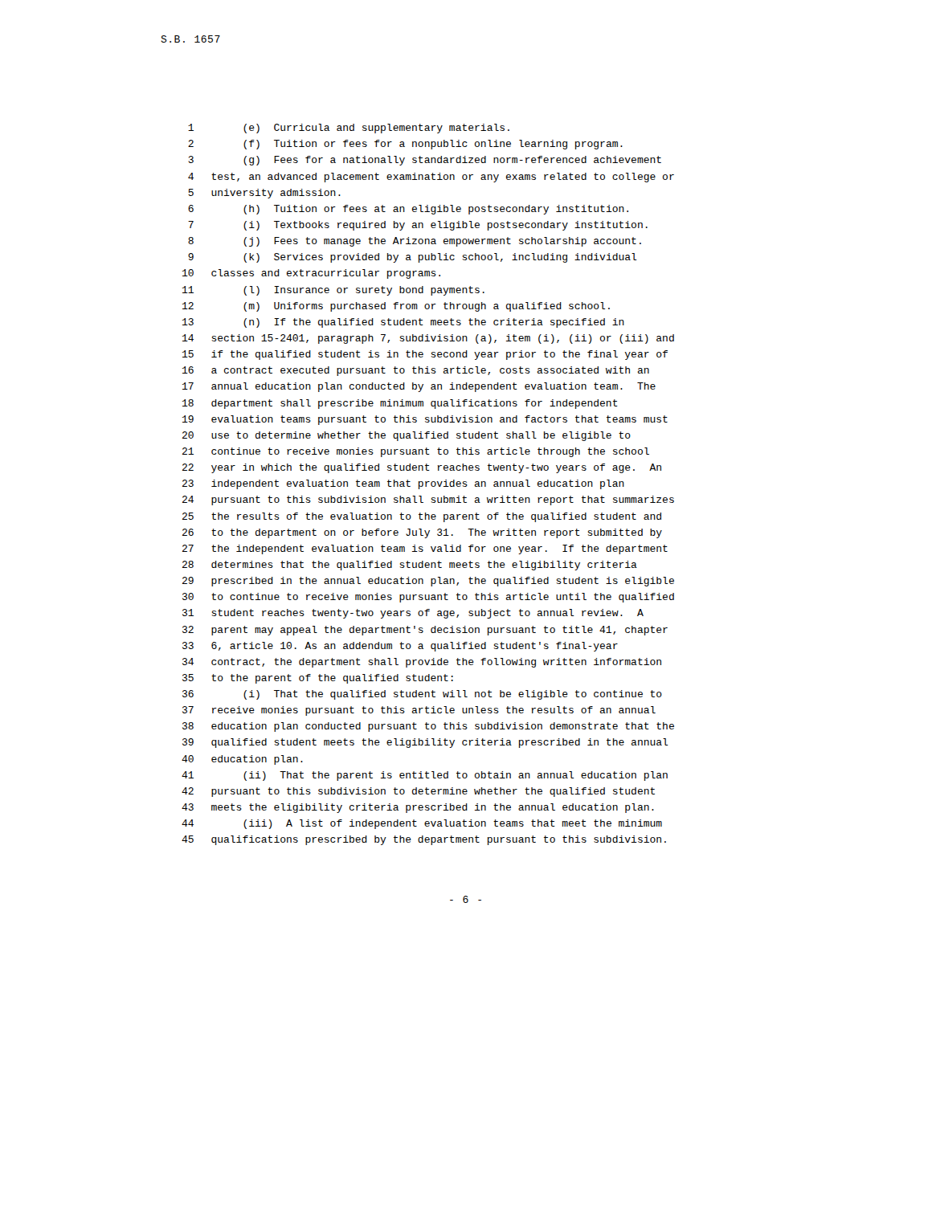S.B. 1657
1 (e) Curricula and supplementary materials.
2 (f) Tuition or fees for a nonpublic online learning program.
3 (g) Fees for a nationally standardized norm-referenced achievement
4 test, an advanced placement examination or any exams related to college or
5 university admission.
6 (h) Tuition or fees at an eligible postsecondary institution.
7 (i) Textbooks required by an eligible postsecondary institution.
8 (j) Fees to manage the Arizona empowerment scholarship account.
9 (k) Services provided by a public school, including individual
10 classes and extracurricular programs.
11 (l) Insurance or surety bond payments.
12 (m) Uniforms purchased from or through a qualified school.
13 (n) If the qualified student meets the criteria specified in
14 section 15-2401, paragraph 7, subdivision (a), item (i), (ii) or (iii) and
15 if the qualified student is in the second year prior to the final year of
16 a contract executed pursuant to this article, costs associated with an
17 annual education plan conducted by an independent evaluation team. The
18 department shall prescribe minimum qualifications for independent
19 evaluation teams pursuant to this subdivision and factors that teams must
20 use to determine whether the qualified student shall be eligible to
21 continue to receive monies pursuant to this article through the school
22 year in which the qualified student reaches twenty-two years of age. An
23 independent evaluation team that provides an annual education plan
24 pursuant to this subdivision shall submit a written report that summarizes
25 the results of the evaluation to the parent of the qualified student and
26 to the department on or before July 31. The written report submitted by
27 the independent evaluation team is valid for one year. If the department
28 determines that the qualified student meets the eligibility criteria
29 prescribed in the annual education plan, the qualified student is eligible
30 to continue to receive monies pursuant to this article until the qualified
31 student reaches twenty-two years of age, subject to annual review. A
32 parent may appeal the department's decision pursuant to title 41, chapter
336, article 10. As an addendum to a qualified student's final-year
34 contract, the department shall provide the following written information
35 to the parent of the qualified student:
36 (i) That the qualified student will not be eligible to continue to
37 receive monies pursuant to this article unless the results of an annual
38 education plan conducted pursuant to this subdivision demonstrate that the
39 qualified student meets the eligibility criteria prescribed in the annual
40 education plan.
41 (ii) That the parent is entitled to obtain an annual education plan
42 pursuant to this subdivision to determine whether the qualified student
43 meets the eligibility criteria prescribed in the annual education plan.
44 (iii) A list of independent evaluation teams that meet the minimum
45 qualifications prescribed by the department pursuant to this subdivision.
- 6 -